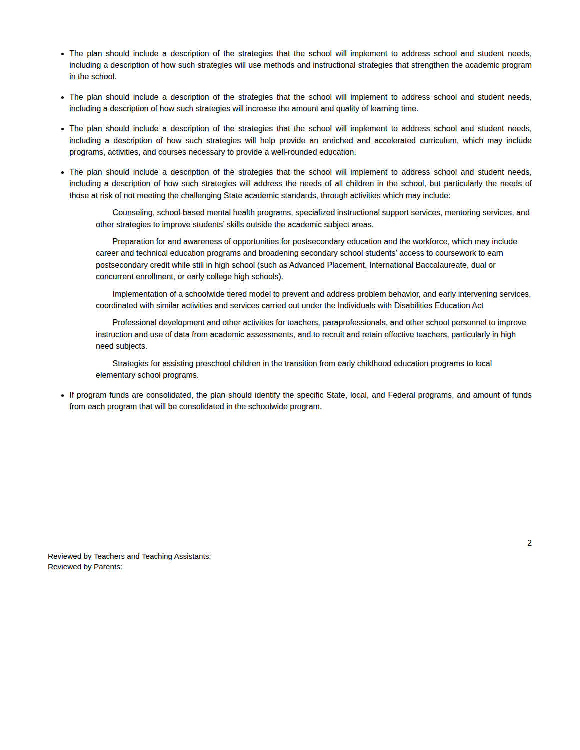The plan should include a description of the strategies that the school will implement to address school and student needs, including a description of how such strategies will use methods and instructional strategies that strengthen the academic program in the school.
The plan should include a description of the strategies that the school will implement to address school and student needs, including a description of how such strategies will increase the amount and quality of learning time.
The plan should include a description of the strategies that the school will implement to address school and student needs, including a description of how such strategies will help provide an enriched and accelerated curriculum, which may include programs, activities, and courses necessary to provide a well-rounded education.
The plan should include a description of the strategies that the school will implement to address school and student needs, including a description of how such strategies will address the needs of all children in the school, but particularly the needs of those at risk of not meeting the challenging State academic standards, through activities which may include:
Counseling, school-based mental health programs, specialized instructional support services, mentoring services, and other strategies to improve students’ skills outside the academic subject areas.
Preparation for and awareness of opportunities for postsecondary education and the workforce, which may include career and technical education programs and broadening secondary school students’ access to coursework to earn postsecondary credit while still in high school (such as Advanced Placement, International Baccalaureate, dual or concurrent enrollment, or early college high schools).
Implementation of a schoolwide tiered model to prevent and address problem behavior, and early intervening services, coordinated with similar activities and services carried out under the Individuals with Disabilities Education Act
Professional development and other activities for teachers, paraprofessionals, and other school personnel to improve instruction and use of data from academic assessments, and to recruit and retain effective teachers, particularly in high need subjects.
Strategies for assisting preschool children in the transition from early childhood education programs to local elementary school programs.
If program funds are consolidated, the plan should identify the specific State, local, and Federal programs, and amount of funds from each program that will be consolidated in the schoolwide program.
2
Reviewed by Teachers and Teaching Assistants:
Reviewed by Parents: